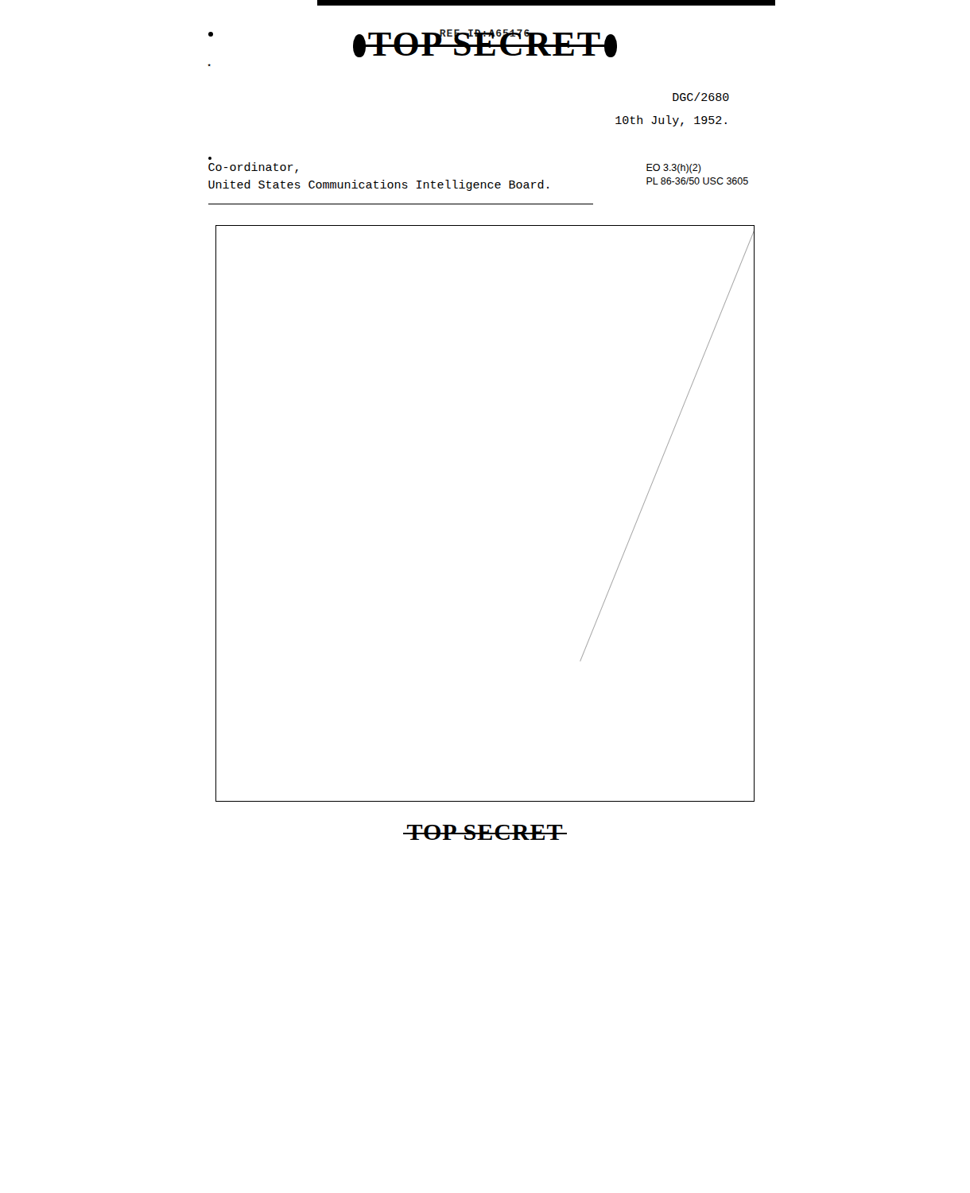⋆
REF ID:A65176 TOP SECRET
DGC/2680
10th July, 1952.
Co-ordinator,
United States Communications Intelligence Board.
EO 3.3(h)(2)
PL 86-36/50 USC 3605
TOP SECRET